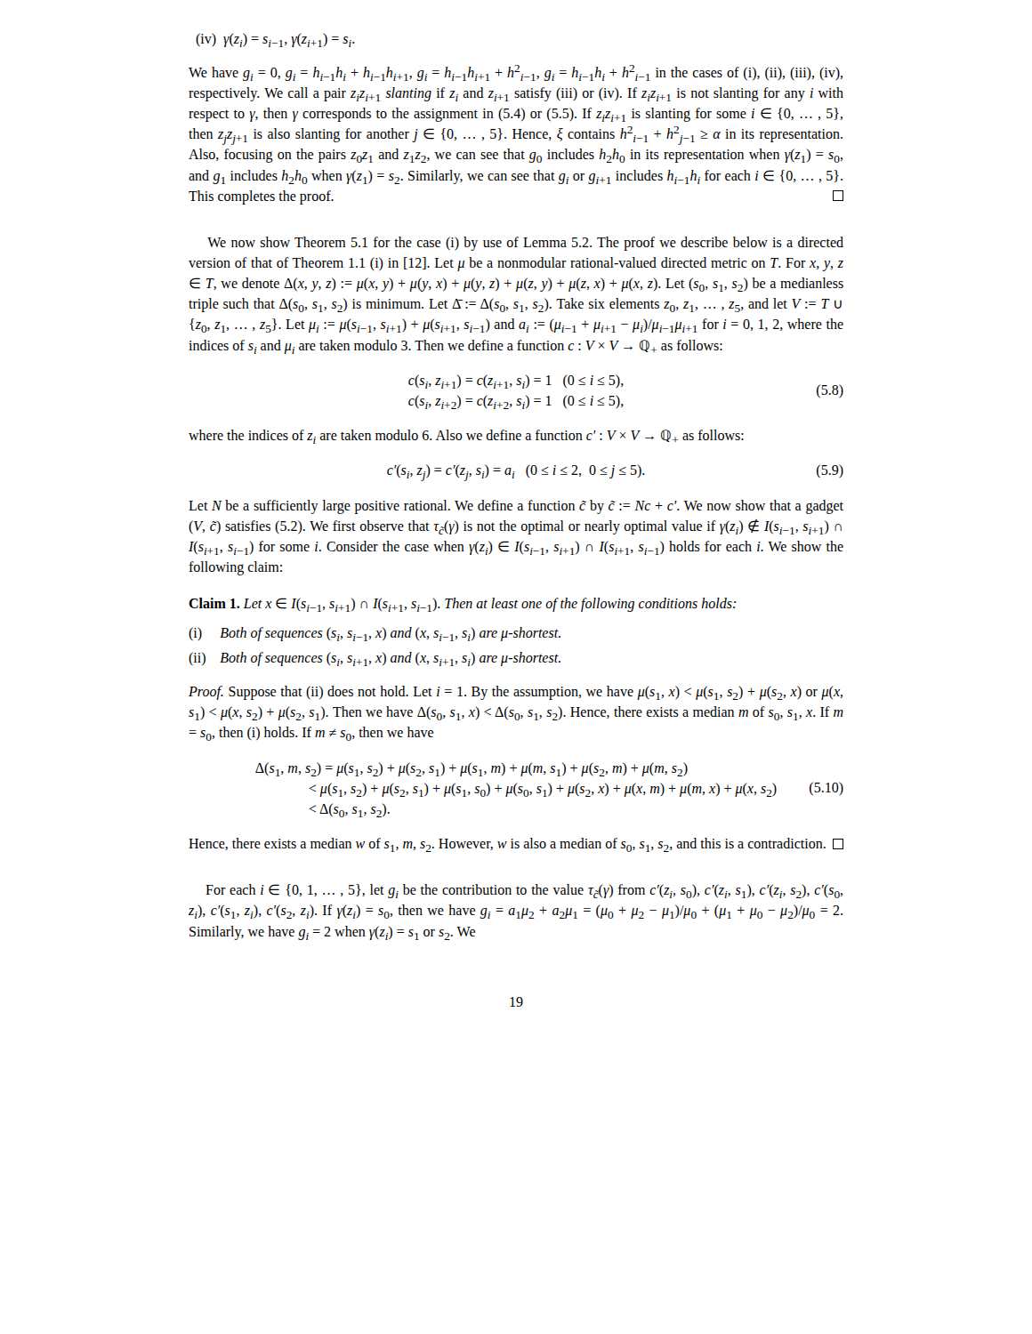(iv) γ(zi) = si−1, γ(zi+1) = si.
We have gi = 0, gi = hi−1hi + hi−1hi+1, gi = hi−1hi+1 + h2i−1, gi = hi−1hi + h2i−1 in the cases of (i), (ii), (iii), (iv), respectively. We call a pair zizi+1 slanting if zi and zi+1 satisfy (iii) or (iv). If zizi+1 is not slanting for any i with respect to γ, then γ corresponds to the assignment in (5.4) or (5.5). If zizi+1 is slanting for some i ∈ {0, … , 5}, then zjzj+1 is also slanting for another j ∈ {0, … , 5}. Hence, ξ contains h2i−1 + h2j−1 ≥ α in its representation. Also, focusing on the pairs z0z1 and z1z2, we can see that g0 includes h2h0 in its representation when γ(z1) = s0, and g1 includes h2h0 when γ(z1) = s2. Similarly, we can see that gi or gi+1 includes hi−1hi for each i ∈ {0, … , 5}. This completes the proof.
We now show Theorem 5.1 for the case (i) by use of Lemma 5.2. The proof we describe below is a directed version of that of Theorem 1.1 (i) in [12]. Let μ be a nonmodular rational-valued directed metric on T. For x, y, z ∈ T, we denote Δ(x, y, z) := μ(x, y) + μ(y, x) + μ(y, z) + μ(z, y) + μ(z, x) + μ(x, z). Let (s0, s1, s2) be a medianless triple such that Δ(s0, s1, s2) is minimum. Let Δ̄ := Δ(s0, s1, s2). Take six elements z0, z1, … , z5, and let V := T ∪ {z0, z1, … , z5}. Let μi := μ(si−1, si+1) + μ(si+1, si−1) and ai := (μi−1 + μi+1 − μi)/μi−1μi+1 for i = 0, 1, 2, where the indices of si and μi are taken modulo 3. Then we define a function c : V × V → ℚ+ as follows:
c(si, zi+1) = c(zi+1, si) = 1 (0 ≤ i ≤ 5),
c(si, zi+2) = c(zi+2, si) = 1 (0 ≤ i ≤ 5),
(5.8)
where the indices of zi are taken modulo 6. Also we define a function c′ : V × V → ℚ+ as follows:
c′(si, zj) = c′(zj, si) = ai (0 ≤ i ≤ 2, 0 ≤ j ≤ 5).
(5.9)
Let N be a sufficiently large positive rational. We define a function c̃ by c̃ := Nc + c′. We now show that a gadget (V, c̃) satisfies (5.2). We first observe that τc̃(γ) is not the optimal or nearly optimal value if γ(zi) ∉ I(si−1, si+1) ∩ I(si+1, si−1) for some i. Consider the case when γ(zi) ∈ I(si−1, si+1) ∩ I(si+1, si−1) holds for each i. We show the following claim:
Claim 1. Let x ∈ I(si−1, si+1) ∩ I(si+1, si−1). Then at least one of the following conditions holds:
(i) Both of sequences (si, si−1, x) and (x, si−1, si) are μ-shortest.
(ii) Both of sequences (si, si+1, x) and (x, si+1, si) are μ-shortest.
Proof. Suppose that (ii) does not hold. Let i = 1. By the assumption, we have μ(s1, x) < μ(s1, s2) + μ(s2, x) or μ(x, s1) < μ(x, s2) + μ(s2, s1). Then we have Δ(s0, s1, x) < Δ(s0, s1, s2). Hence, there exists a median m of s0, s1, x. If m = s0, then (i) holds. If m ≠ s0, then we have
Δ(s1, m, s2) = μ(s1, s2) + μ(s2, s1) + μ(s1, m) + μ(m, s1) + μ(s2, m) + μ(m, s2)
< μ(s1, s2) + μ(s2, s1) + μ(s1, s0) + μ(s0, s1) + μ(s2, x) + μ(x, m) + μ(m, x) + μ(x, s2)
< Δ(s0, s1, s2).
(5.10)
Hence, there exists a median w of s1, m, s2. However, w is also a median of s0, s1, s2, and this is a contradiction.
For each i ∈ {0, 1, … , 5}, let gi be the contribution to the value τc̃(γ) from c′(zi, s0), c′(zi, s1), c′(zi, s2), c′(s0, zi), c′(s1, zi), c′(s2, zi). If γ(zi) = s0, then we have gi = a1μ2 + a2μ1 = (μ0 + μ2 − μ1)/μ0 + (μ1 + μ0 − μ2)/μ0 = 2. Similarly, we have gi = 2 when γ(zi) = s1 or s2. We
19